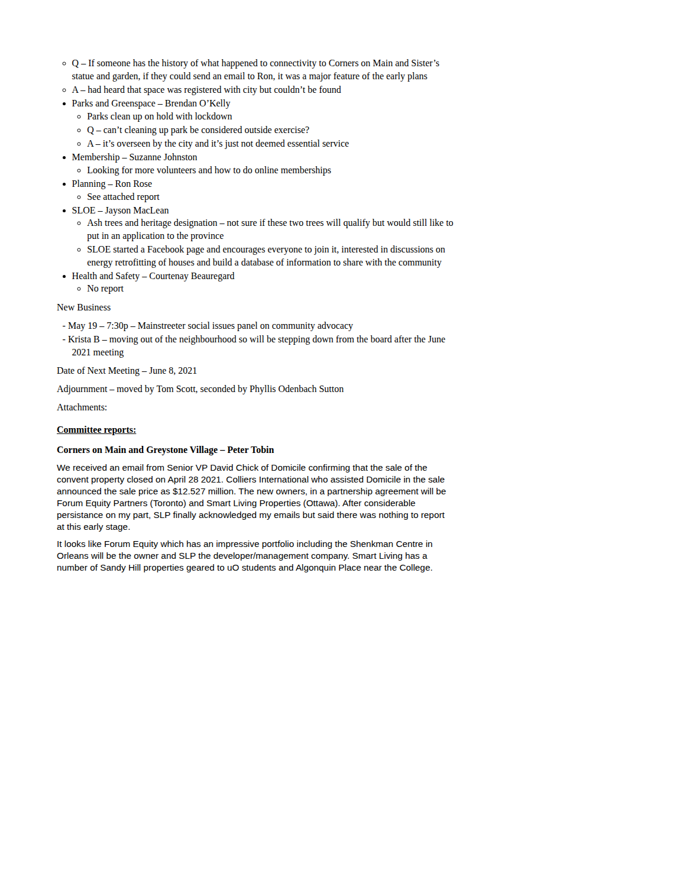Q – If someone has the history of what happened to connectivity to Corners on Main and Sister’s statue and garden, if they could send an email to Ron, it was a major feature of the early plans
A – had heard that space was registered with city but couldn’t be found
Parks and Greenspace – Brendan O’Kelly
Parks clean up on hold with lockdown
Q – can’t cleaning up park be considered outside exercise?
A – it’s overseen by the city and it’s just not deemed essential service
Membership – Suzanne Johnston
Looking for more volunteers and how to do online memberships
Planning – Ron Rose
See attached report
SLOE – Jayson MacLean
Ash trees and heritage designation – not sure if these two trees will qualify but would still like to put in an application to the province
SLOE started a Facebook page and encourages everyone to join it, interested in discussions on energy retrofitting of houses and build a database of information to share with the community
Health and Safety – Courtenay Beauregard
No report
New Business
May 19 – 7:30p – Mainstreeter social issues panel on community advocacy
Krista B – moving out of the neighbourhood so will be stepping down from the board after the June 2021 meeting
Date of Next Meeting – June 8, 2021
Adjournment – moved by Tom Scott, seconded by Phyllis Odenbach Sutton
Attachments:
Committee reports:
Corners on Main and Greystone Village – Peter Tobin
We received an email from Senior VP David Chick of Domicile confirming that the sale of the convent property closed on April 28 2021. Colliers International who assisted Domicile in the sale announced the sale price as $12.527 million. The new owners, in a partnership agreement will be Forum Equity Partners (Toronto) and Smart Living Properties (Ottawa). After considerable persistance on my part, SLP finally acknowledged my emails but said there was nothing to report at this early stage.
It looks like Forum Equity which has an impressive portfolio including the Shenkman Centre in Orleans will be the owner and SLP the developer/management company. Smart Living has a number of Sandy Hill properties geared to uO students and Algonquin Place near the College.